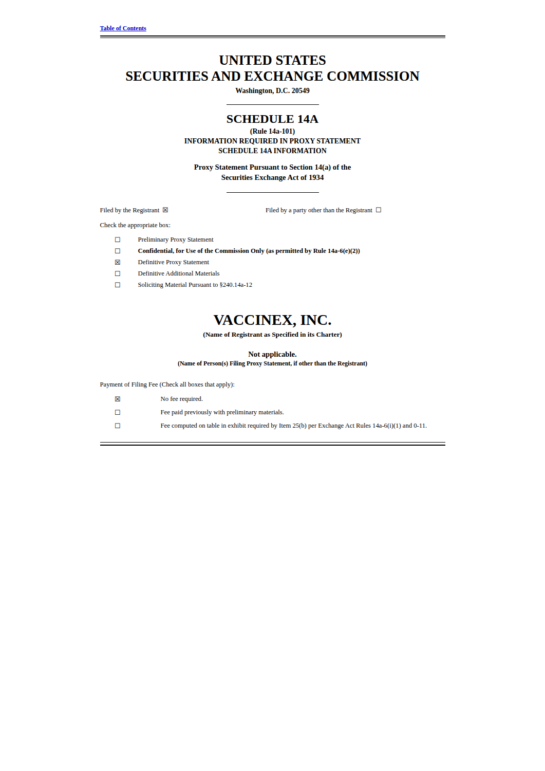Table of Contents
UNITED STATES
SECURITIES AND EXCHANGE COMMISSION
Washington, D.C. 20549
SCHEDULE 14A
(Rule 14a-101)
INFORMATION REQUIRED IN PROXY STATEMENT
SCHEDULE 14A INFORMATION
Proxy Statement Pursuant to Section 14(a) of the
Securities Exchange Act of 1934
Filed by the Registrant ☒
Filed by a party other than the Registrant ☐
Check the appropriate box:
| ☐ | Preliminary Proxy Statement |
| ☐ | Confidential, for Use of the Commission Only (as permitted by Rule 14a-6(e)(2)) |
| ☒ | Definitive Proxy Statement |
| ☐ | Definitive Additional Materials |
| ☐ | Soliciting Material Pursuant to §240.14a-12 |
VACCINEX, INC.
(Name of Registrant as Specified in its Charter)
Not applicable.
(Name of Person(s) Filing Proxy Statement, if other than the Registrant)
Payment of Filing Fee (Check all boxes that apply):
| ☒ | No fee required. |
| ☐ | Fee paid previously with preliminary materials. |
| ☐ | Fee computed on table in exhibit required by Item 25(b) per Exchange Act Rules 14a-6(i)(1) and 0-11. |